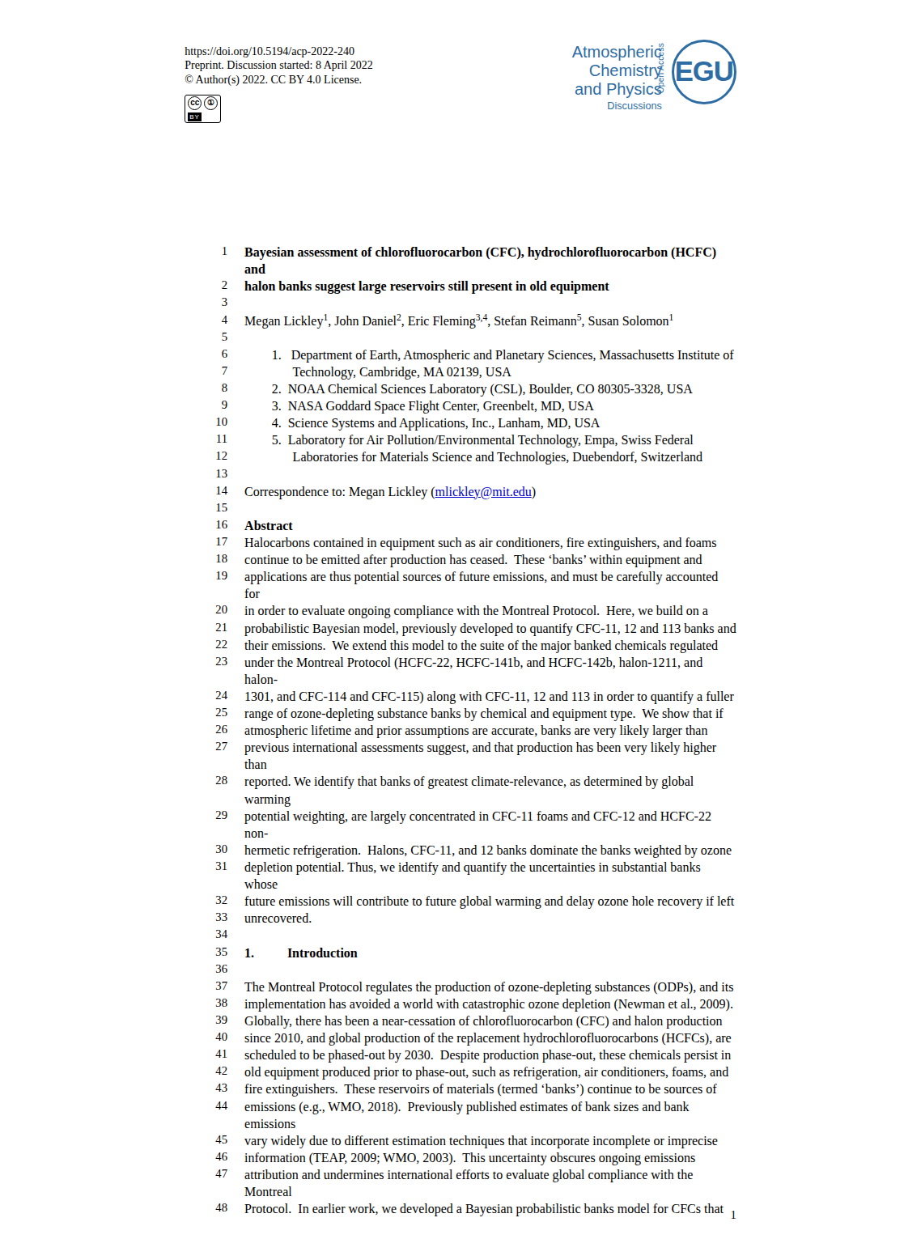https://doi.org/10.5194/acp-2022-240
Preprint. Discussion started: 8 April 2022
© Author(s) 2022. CC BY 4.0 License.
cc ① BY
Open Access
EGU
Atmospheric Chemistry and Physics
Discussions
1
Bayesian assessment of chlorofluorocarbon (CFC), hydrochlorofluorocarbon (HCFC) and
2
halon banks suggest large reservoirs still present in old equipment
3
4
Megan Lickley1, John Daniel2, Eric Fleming3,4, Stefan Reimann5, Susan Solomon1
5
6
1. Department of Earth, Atmospheric and Planetary Sciences, Massachusetts Institute of
7
Technology, Cambridge, MA 02139, USA
8
2. NOAA Chemical Sciences Laboratory (CSL), Boulder, CO 80305-3328, USA
9
3. NASA Goddard Space Flight Center, Greenbelt, MD, USA
10
4. Science Systems and Applications, Inc., Lanham, MD, USA
11
5. Laboratory for Air Pollution/Environmental Technology, Empa, Swiss Federal
12
Laboratories for Materials Science and Technologies, Duebendorf, Switzerland
13
14
Correspondence to: Megan Lickley (mlickley@mit.edu)
15
16
Abstract
17
Halocarbons contained in equipment such as air conditioners, fire extinguishers, and foams
18
continue to be emitted after production has ceased. These ‘banks’ within equipment and
19
applications are thus potential sources of future emissions, and must be carefully accounted for
20
in order to evaluate ongoing compliance with the Montreal Protocol. Here, we build on a
21
probabilistic Bayesian model, previously developed to quantify CFC-11, 12 and 113 banks and
22
their emissions. We extend this model to the suite of the major banked chemicals regulated
23
under the Montreal Protocol (HCFC-22, HCFC-141b, and HCFC-142b, halon-1211, and halon-
24
1301, and CFC-114 and CFC-115) along with CFC-11, 12 and 113 in order to quantify a fuller
25
range of ozone-depleting substance banks by chemical and equipment type. We show that if
26
atmospheric lifetime and prior assumptions are accurate, banks are very likely larger than
27
previous international assessments suggest, and that production has been very likely higher than
28
reported. We identify that banks of greatest climate-relevance, as determined by global warming
29
potential weighting, are largely concentrated in CFC-11 foams and CFC-12 and HCFC-22 non-
30
hermetic refrigeration. Halons, CFC-11, and 12 banks dominate the banks weighted by ozone
31
depletion potential. Thus, we identify and quantify the uncertainties in substantial banks whose
32
future emissions will contribute to future global warming and delay ozone hole recovery if left
33
unrecovered.
34
35
1. Introduction
36
37
The Montreal Protocol regulates the production of ozone-depleting substances (ODPs), and its
38
implementation has avoided a world with catastrophic ozone depletion (Newman et al., 2009).
39
Globally, there has been a near-cessation of chlorofluorocarbon (CFC) and halon production
40
since 2010, and global production of the replacement hydrochlorofluorocarbons (HCFCs), are
41
scheduled to be phased-out by 2030. Despite production phase-out, these chemicals persist in
42
old equipment produced prior to phase-out, such as refrigeration, air conditioners, foams, and
43
fire extinguishers. These reservoirs of materials (termed ‘banks’) continue to be sources of
44
emissions (e.g., WMO, 2018). Previously published estimates of bank sizes and bank emissions
45
vary widely due to different estimation techniques that incorporate incomplete or imprecise
46
information (TEAP, 2009; WMO, 2003). This uncertainty obscures ongoing emissions
47
attribution and undermines international efforts to evaluate global compliance with the Montreal
48
Protocol. In earlier work, we developed a Bayesian probabilistic banks model for CFCs that
1